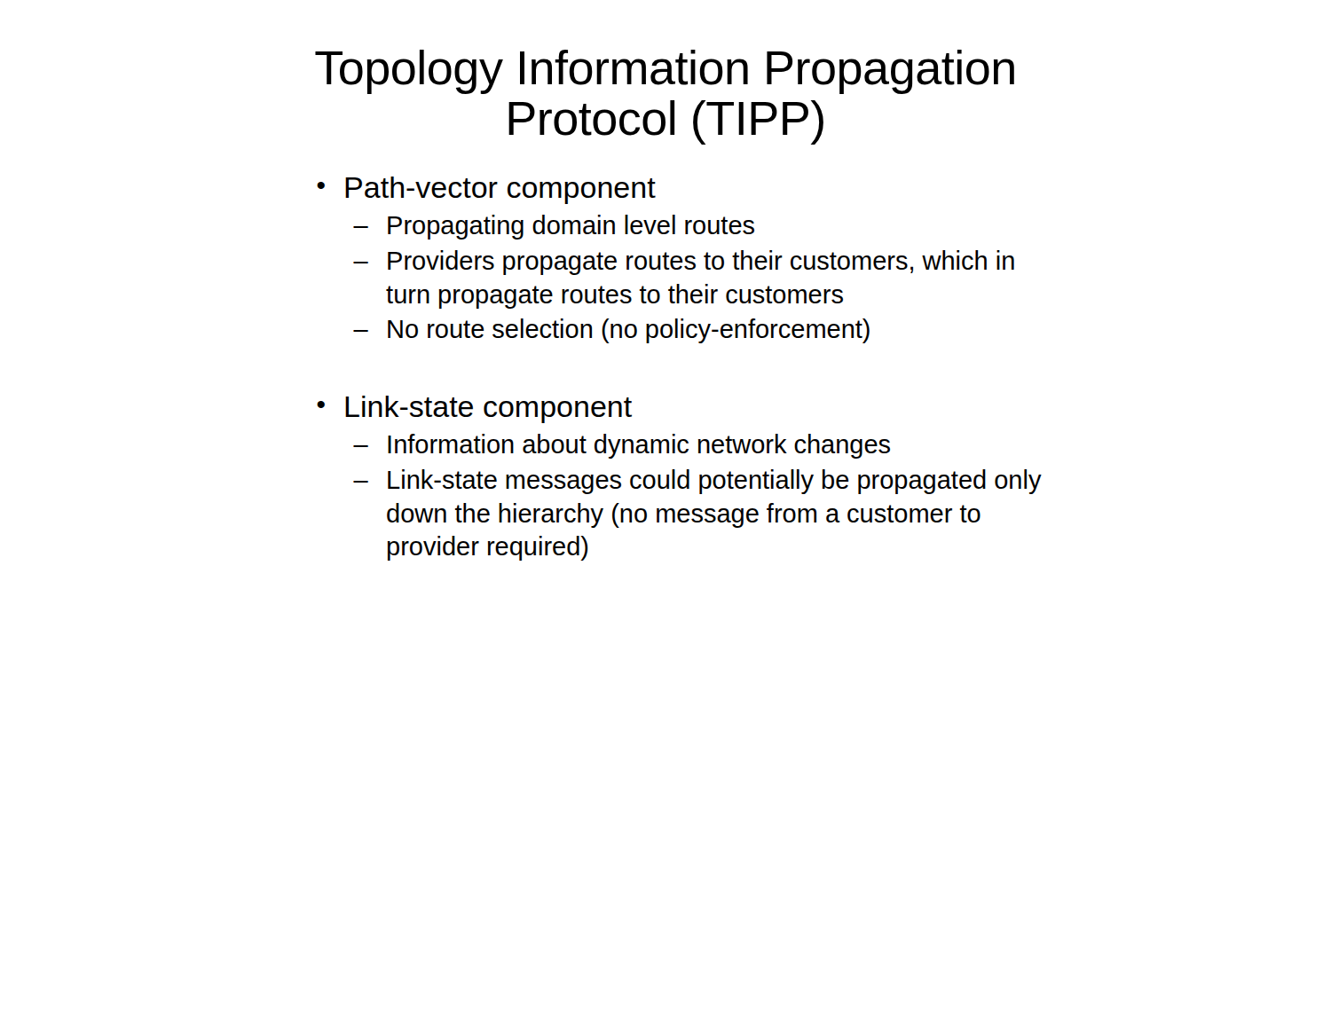Topology Information Propagation
Protocol (TIPP)
•Path-vector component
–Propagating domain level routes
–Providers propagate routes to their customers, which in turn propagate routes to their customers
–No route selection (no policy-enforcement)
•Link-state component
–Information about dynamic network changes
–Link-state messages could potentially be propagated only down the hierarchy (no message from a customer to provider required)